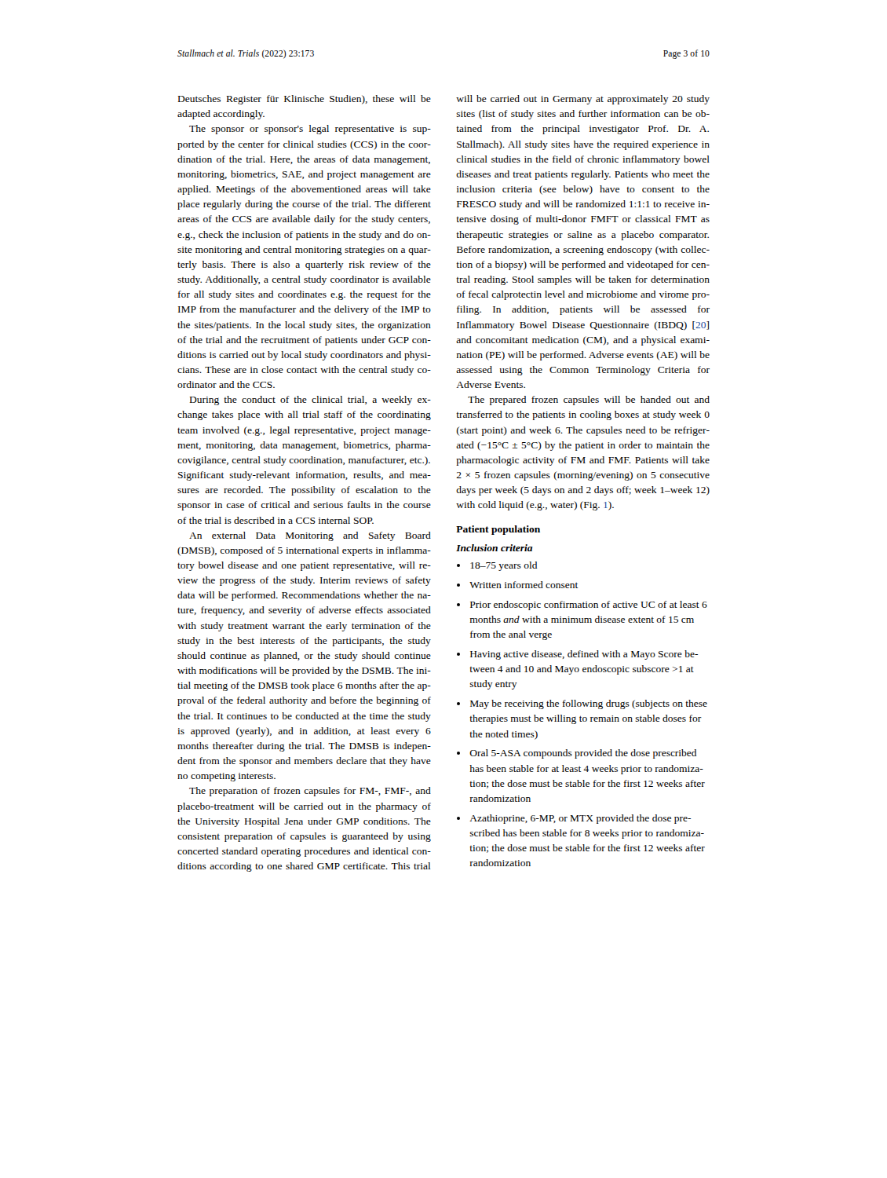Stallmach et al. Trials (2022) 23:173 Page 3 of 10
Deutsches Register für Klinische Studien), these will be adapted accordingly.
The sponsor or sponsor's legal representative is supported by the center for clinical studies (CCS) in the coordination of the trial. Here, the areas of data management, monitoring, biometrics, SAE, and project management are applied. Meetings of the abovementioned areas will take place regularly during the course of the trial. The different areas of the CCS are available daily for the study centers, e.g., check the inclusion of patients in the study and do on-site monitoring and central monitoring strategies on a quarterly basis. There is also a quarterly risk review of the study. Additionally, a central study coordinator is available for all study sites and coordinates e.g. the request for the IMP from the manufacturer and the delivery of the IMP to the sites/patients. In the local study sites, the organization of the trial and the recruitment of patients under GCP conditions is carried out by local study coordinators and physicians. These are in close contact with the central study coordinator and the CCS.
During the conduct of the clinical trial, a weekly exchange takes place with all trial staff of the coordinating team involved (e.g., legal representative, project management, monitoring, data management, biometrics, pharmacovigilance, central study coordination, manufacturer, etc.). Significant study-relevant information, results, and measures are recorded. The possibility of escalation to the sponsor in case of critical and serious faults in the course of the trial is described in a CCS internal SOP.
An external Data Monitoring and Safety Board (DMSB), composed of 5 international experts in inflammatory bowel disease and one patient representative, will review the progress of the study. Interim reviews of safety data will be performed. Recommendations whether the nature, frequency, and severity of adverse effects associated with study treatment warrant the early termination of the study in the best interests of the participants, the study should continue as planned, or the study should continue with modifications will be provided by the DSMB. The initial meeting of the DMSB took place 6 months after the approval of the federal authority and before the beginning of the trial. It continues to be conducted at the time the study is approved (yearly), and in addition, at least every 6 months thereafter during the trial. The DMSB is independent from the sponsor and members declare that they have no competing interests.
The preparation of frozen capsules for FM-, FMF-, and placebo-treatment will be carried out in the pharmacy of the University Hospital Jena under GMP conditions. The consistent preparation of capsules is guaranteed by using concerted standard operating procedures and identical conditions according to one shared GMP certificate. This trial will be carried out in Germany at approximately 20 study sites (list of study sites and further information can be obtained from the principal investigator Prof. Dr. A. Stallmach). All study sites have the required experience in clinical studies in the field of chronic inflammatory bowel diseases and treat patients regularly. Patients who meet the inclusion criteria (see below) have to consent to the FRESCO study and will be randomized 1:1:1 to receive intensive dosing of multi-donor FMFT or classical FMT as therapeutic strategies or saline as a placebo comparator. Before randomization, a screening endoscopy (with collection of a biopsy) will be performed and videotaped for central reading. Stool samples will be taken for determination of fecal calprotectin level and microbiome and virome profiling. In addition, patients will be assessed for Inflammatory Bowel Disease Questionnaire (IBDQ) [20] and concomitant medication (CM), and a physical examination (PE) will be performed. Adverse events (AE) will be assessed using the Common Terminology Criteria for Adverse Events.
The prepared frozen capsules will be handed out and transferred to the patients in cooling boxes at study week 0 (start point) and week 6. The capsules need to be refrigerated (−15°C ± 5°C) by the patient in order to maintain the pharmacologic activity of FM and FMF. Patients will take 2 × 5 frozen capsules (morning/evening) on 5 consecutive days per week (5 days on and 2 days off; week 1–week 12) with cold liquid (e.g., water) (Fig. 1).
Patient population
Inclusion criteria
18–75 years old
Written informed consent
Prior endoscopic confirmation of active UC of at least 6 months and with a minimum disease extent of 15 cm from the anal verge
Having active disease, defined with a Mayo Score between 4 and 10 and Mayo endoscopic subscore >1 at study entry
May be receiving the following drugs (subjects on these therapies must be willing to remain on stable doses for the noted times)
Oral 5-ASA compounds provided the dose prescribed has been stable for at least 4 weeks prior to randomization; the dose must be stable for the first 12 weeks after randomization
Azathioprine, 6-MP, or MTX provided the dose prescribed has been stable for 8 weeks prior to randomization; the dose must be stable for the first 12 weeks after randomization